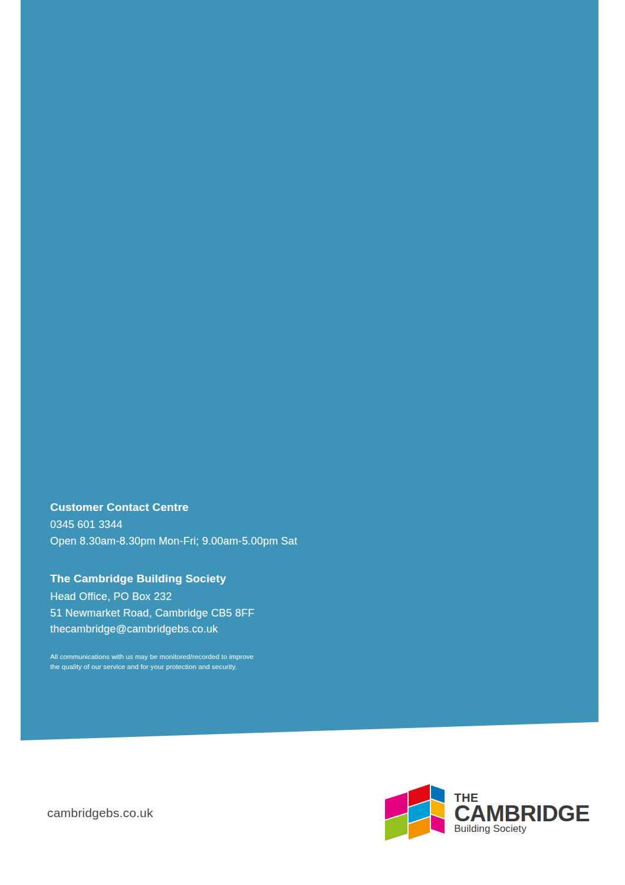Customer Contact Centre
0345 601 3344
Open 8.30am-8.30pm Mon-Fri; 9.00am-5.00pm Sat
The Cambridge Building Society
Head Office, PO Box 232
51 Newmarket Road, Cambridge CB5 8FF
thecambridge@cambridgebs.co.uk
All communications with us may be monitored/recorded to improve
the quality of our service and for your protection and security.
cambridgebs.co.uk
THE CAMBRIDGE Building Society